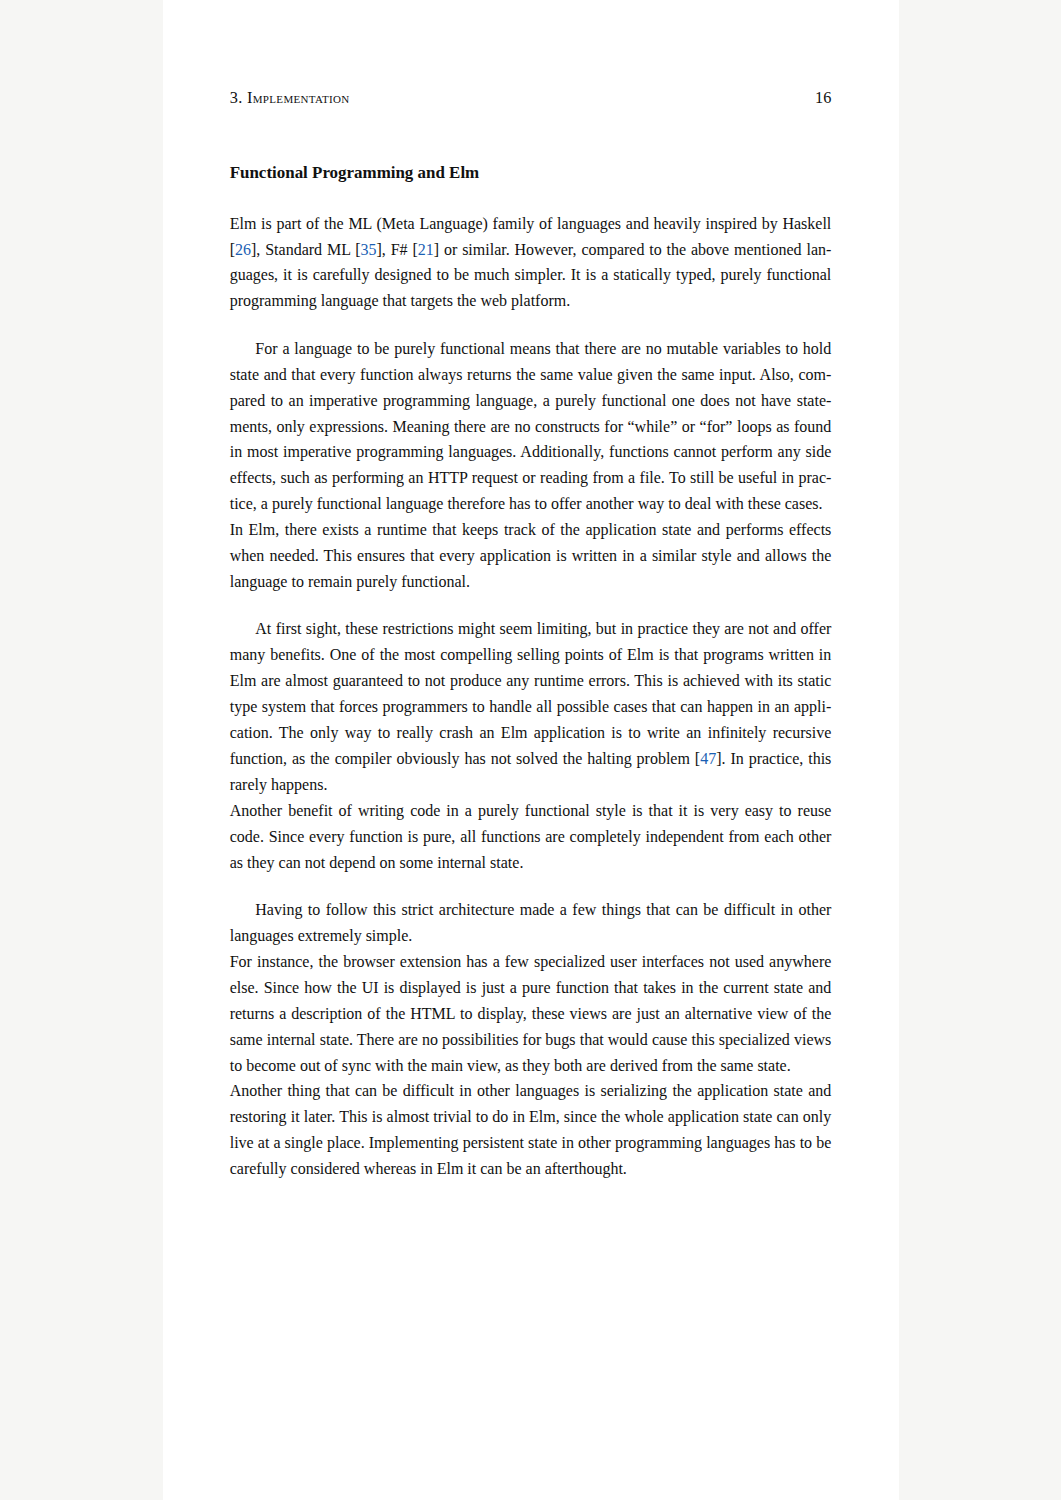3. Implementation 16
Functional Programming and Elm
Elm is part of the ML (Meta Language) family of languages and heavily inspired by Haskell [26], Standard ML [35], F# [21] or similar. However, compared to the above mentioned languages, it is carefully designed to be much simpler. It is a statically typed, purely functional programming language that targets the web platform.
For a language to be purely functional means that there are no mutable variables to hold state and that every function always returns the same value given the same input. Also, compared to an imperative programming language, a purely functional one does not have statements, only expressions. Meaning there are no constructs for “while” or “for” loops as found in most imperative programming languages. Additionally, functions cannot perform any side effects, such as performing an HTTP request or reading from a file. To still be useful in practice, a purely functional language therefore has to offer another way to deal with these cases.
In Elm, there exists a runtime that keeps track of the application state and performs effects when needed. This ensures that every application is written in a similar style and allows the language to remain purely functional.
At first sight, these restrictions might seem limiting, but in practice they are not and offer many benefits. One of the most compelling selling points of Elm is that programs written in Elm are almost guaranteed to not produce any runtime errors. This is achieved with its static type system that forces programmers to handle all possible cases that can happen in an application. The only way to really crash an Elm application is to write an infinitely recursive function, as the compiler obviously has not solved the halting problem [47]. In practice, this rarely happens.
Another benefit of writing code in a purely functional style is that it is very easy to reuse code. Since every function is pure, all functions are completely independent from each other as they can not depend on some internal state.
Having to follow this strict architecture made a few things that can be difficult in other languages extremely simple.
For instance, the browser extension has a few specialized user interfaces not used anywhere else. Since how the UI is displayed is just a pure function that takes in the current state and returns a description of the HTML to display, these views are just an alternative view of the same internal state. There are no possibilities for bugs that would cause this specialized views to become out of sync with the main view, as they both are derived from the same state.
Another thing that can be difficult in other languages is serializing the application state and restoring it later. This is almost trivial to do in Elm, since the whole application state can only live at a single place. Implementing persistent state in other programming languages has to be carefully considered whereas in Elm it can be an afterthought.